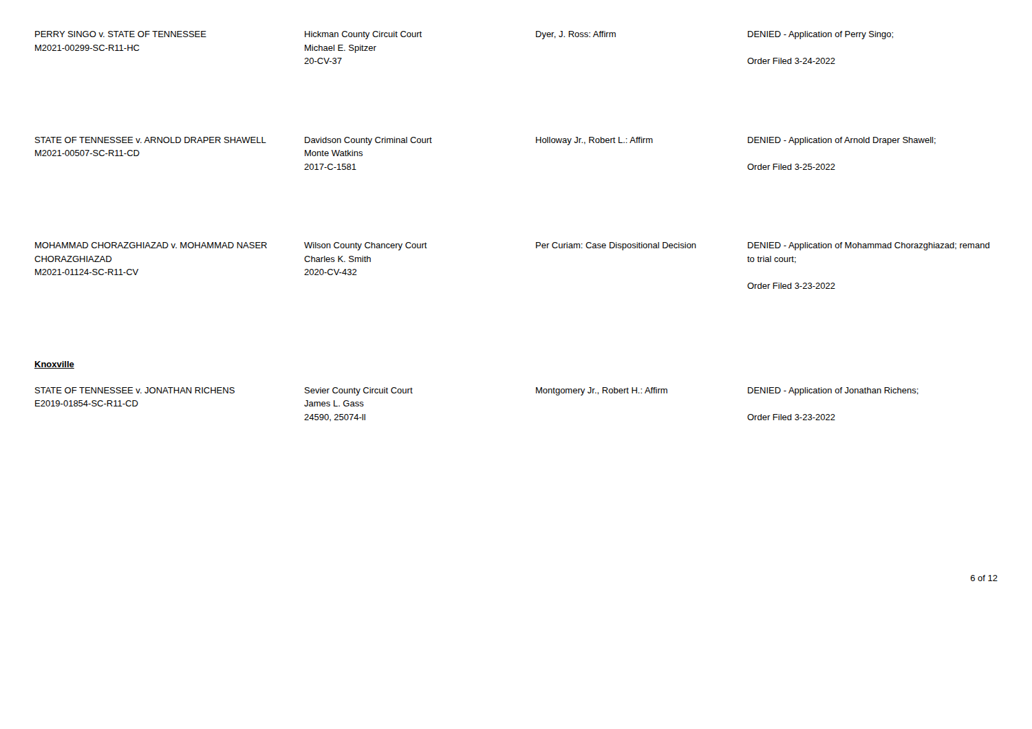| PERRY SINGO v. STATE OF TENNESSEE M2021-00299-SC-R11-HC | Hickman County Circuit Court Michael E. Spitzer 20-CV-37 | Dyer, J. Ross: Affirm | DENIED - Application of Perry Singo; Order Filed 3-24-2022 |
| STATE OF TENNESSEE v. ARNOLD DRAPER SHAWELL M2021-00507-SC-R11-CD | Davidson County Criminal Court Monte Watkins 2017-C-1581 | Holloway Jr., Robert L.: Affirm | DENIED - Application of Arnold Draper Shawell; Order Filed 3-25-2022 |
| MOHAMMAD CHORAZGHIAZAD v. MOHAMMAD NASER CHORAZGHIAZAD M2021-01124-SC-R11-CV | Wilson County Chancery Court Charles K. Smith 2020-CV-432 | Per Curiam: Case Dispositional Decision | DENIED - Application of Mohammad Chorazghiazad; remand to trial court; Order Filed 3-23-2022 |
| Knoxville |
| STATE OF TENNESSEE v. JONATHAN RICHENS E2019-01854-SC-R11-CD | Sevier County Circuit Court James L. Gass 24590, 25074-ll | Montgomery Jr., Robert H.: Affirm | DENIED - Application of Jonathan Richens; Order Filed 3-23-2022 |
6 of 12